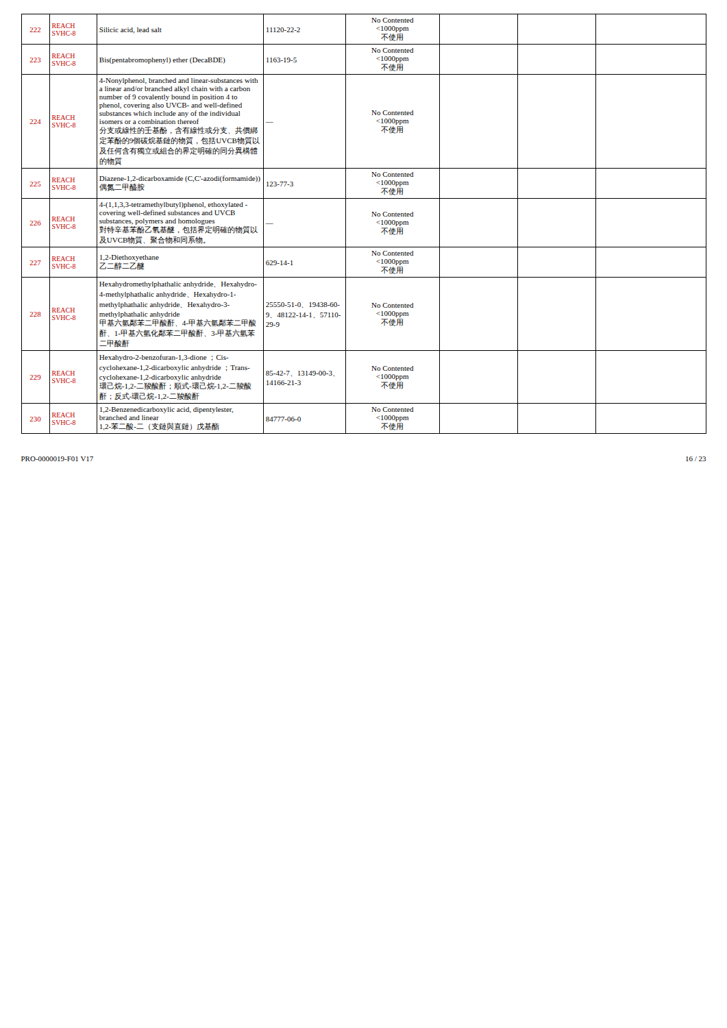| 222 | REACH SVHC-8 | Silicic acid, lead salt | 11120-22-2 | No Contented <1000ppm 不使用 | | | |
| 223 | REACH SVHC-8 | Bis(pentabromophenyl) ether (DecaBDE) | 1163-19-5 | No Contented <1000ppm 不使用 | | | |
| 224 | REACH SVHC-8 | 4-Nonylphenol, branched and linear-substances with a linear and/or branched alkyl chain with a carbon number of 9 covalently bound in position 4 to phenol, covering also UVCB- and well-defined substances which include any of the individual isomers or a combination thereof 分支或線性的壬基酚，含有線性或分支、共價綁定苯酚的9個碳烷基鏈的物質，包括UVCB物質以及任何含有獨立或組合的界定明確的同分異構體的物質 | — | No Contented <1000ppm 不使用 | | | |
| 225 | REACH SVHC-8 | Diazene-1,2-dicarboxamide (C,C'-azodi(formamide)) 偶氮二甲醯胺 | 123-77-3 | No Contented <1000ppm 不使用 | | | |
| 226 | REACH SVHC-8 | 4-(1,1,3,3-tetramethylbutyl)phenol, ethoxylated -covering well-defined substances and UVCB substances, polymers and homologues 對特辛基苯酚乙氧基醚，包括界定明確的物質以及UVCB物質、聚合物和同系物。 | — | No Contented <1000ppm 不使用 | | | |
| 227 | REACH SVHC-8 | 1,2-Diethoxyethane 乙二醇二乙醚 | 629-14-1 | No Contented <1000ppm 不使用 | | | |
| 228 | REACH SVHC-8 | Hexahydromethylphathalic anhydride、Hexahydro-4-methylphathalic anhydride、Hexahydro-1-methylphathalic anhydride、Hexahydro-3-methylphathalic anhydride 甲基六氫鄰苯二甲酸酐、4-甲基六氫鄰苯二甲酸酐、1-甲基六氫化鄰苯二甲酸酐、3-甲基六氫苯二甲酸酐 | 25550-51-0、19438-60-9、48122-14-1、57110-29-9 | No Contented <1000ppm 不使用 | | | |
| 229 | REACH SVHC-8 | Hexahydro-2-benzofuran-1,3-dione ；Cis-cyclohexane-1,2-dicarboxylic anhydride ；Trans-cyclohexane-1,2-dicarboxylic anhydride 環己烷-1,2-二羧酸酐；順式-環己烷-1,2-二羧酸酐；反式-環己烷-1,2-二羧酸酐 | 85-42-7、13149-00-3、14166-21-3 | No Contented <1000ppm 不使用 | | | |
| 230 | REACH SVHC-8 | 1,2-Benzenedicarboxylic acid, dipentylester, branched and linear 1,2-苯二酸-二（支鏈與直鏈）戊基酯 | 84777-06-0 | No Contented <1000ppm 不使用 | | | |
PRO-0000019-F01 V17 16 / 23